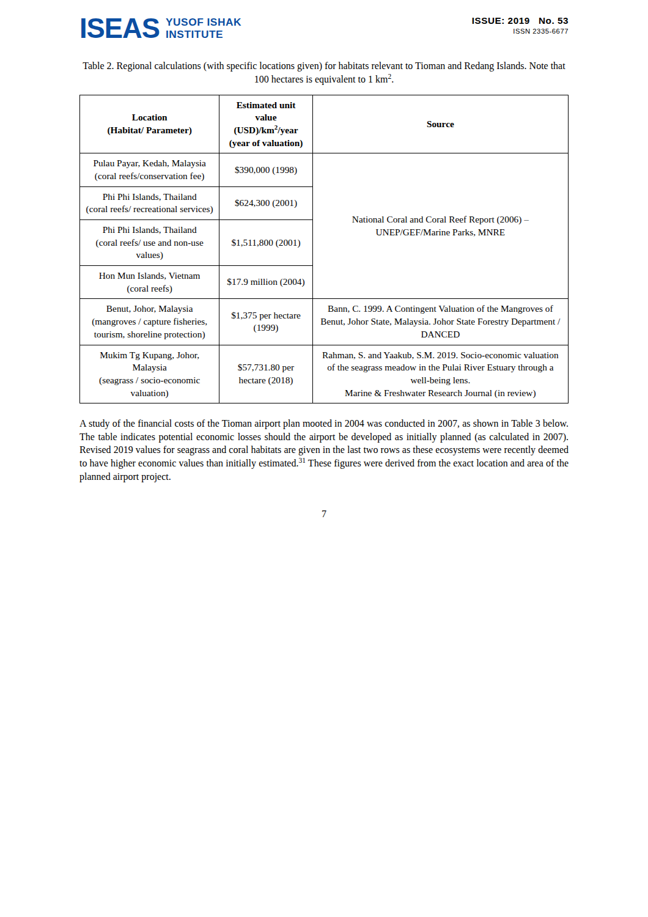ISEAS
YUSOF ISHAK
INSTITUTE
ISSUE: 2019 No. 53
ISSN 2335-6677
Table 2. Regional calculations (with specific locations given) for habitats relevant to Tioman and Redang Islands. Note that 100 hectares is equivalent to 1 km2.
| Location (Habitat/ Parameter) | Estimated unit value (USD)/km 2 /year (year of valuation) | Source |
| --- | --- | --- |
| Pulau Payar, Kedah, Malaysia (coral reefs/conservation fee) | $390,000 (1998) | National Coral and Coral Reef Report (2006) – UNEP/GEF/Marine Parks, MNRE |
| Phi Phi Islands, Thailand (coral reefs/ recreational services) | $624,300 (2001) |
| Phi Phi Islands, Thailand (coral reefs/ use and non-use values) | $1,511,800 (2001) |
| Hon Mun Islands, Vietnam (coral reefs) | $17.9 million (2004) |
| Benut, Johor, Malaysia (mangroves / capture fisheries, tourism, shoreline protection) | $1,375 per hectare (1999) | Bann, C. 1999. A Contingent Valuation of the Mangroves of Benut, Johor State, Malaysia. Johor State Forestry Department / DANCED |
| Mukim Tg Kupang, Johor, Malaysia (seagrass / socio-economic valuation) | $57,731.80 per hectare (2018) | Rahman, S. and Yaakub, S.M. 2019. Socio-economic valuation of the seagrass meadow in the Pulai River Estuary through a well-being lens. Marine & Freshwater Research Journal (in review) |
A study of the financial costs of the Tioman airport plan mooted in 2004 was conducted in 2007, as shown in Table 3 below. The table indicates potential economic losses should the airport be developed as initially planned (as calculated in 2007). Revised 2019 values for seagrass and coral habitats are given in the last two rows as these ecosystems were recently deemed to have higher economic values than initially estimated.31 These figures were derived from the exact location and area of the planned airport project.
7